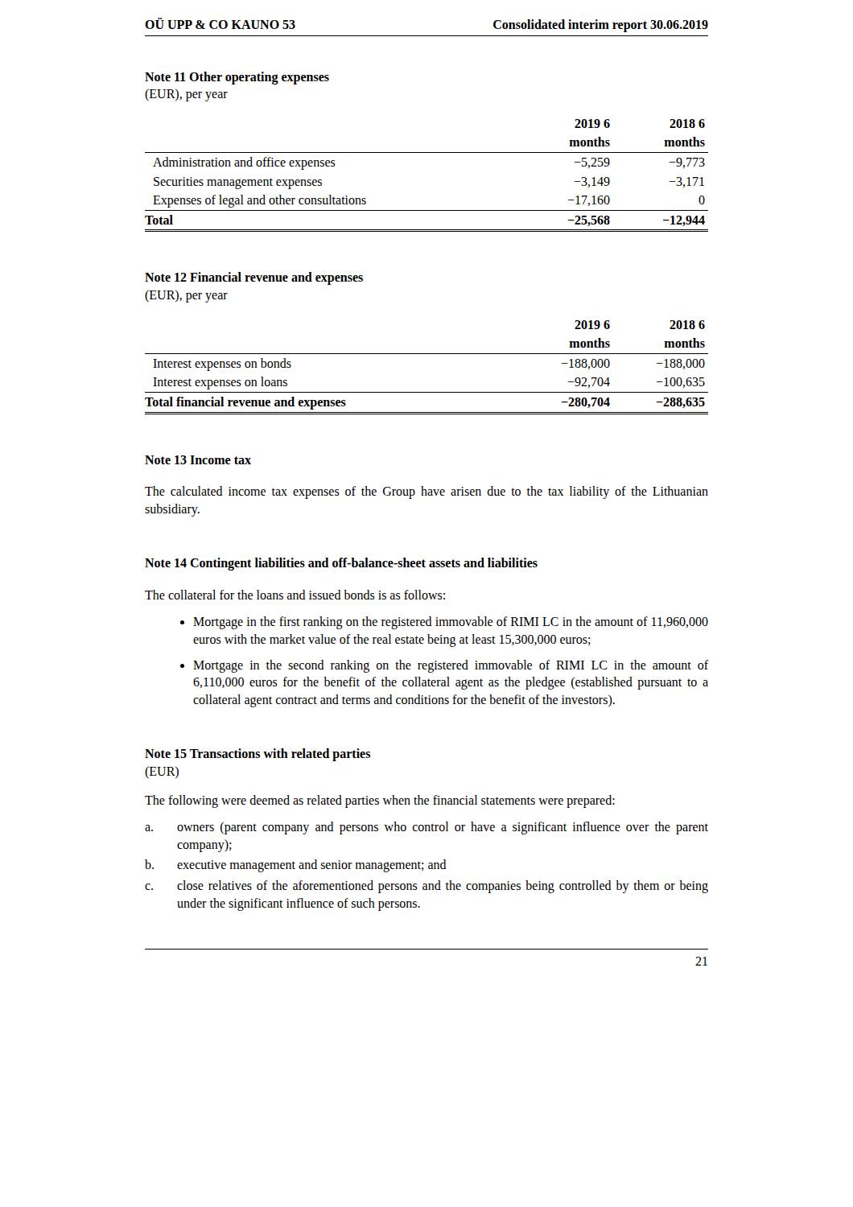OÜ UPP & CO KAUNO 53
Consolidated interim report 30.06.2019
Note 11 Other operating expenses
(EUR), per year
| | 2019 6 | 2018 6 |
| --- | --- | --- |
| | months | months |
| Administration and office expenses | −5,259 | −9,773 |
| Securities management expenses | −3,149 | −3,171 |
| Expenses of legal and other consultations | −17,160 | 0 |
| Total | −25,568 | −12,944 |
Note 12 Financial revenue and expenses
(EUR), per year
| | 2019 6 | 2018 6 |
| --- | --- | --- |
| | months | months |
| Interest expenses on bonds | −188,000 | −188,000 |
| Interest expenses on loans | −92,704 | −100,635 |
| Total financial revenue and expenses | −280,704 | −288,635 |
Note 13 Income tax
The calculated income tax expenses of the Group have arisen due to the tax liability of the Lithuanian subsidiary.
Note 14 Contingent liabilities and off-balance-sheet assets and liabilities
The collateral for the loans and issued bonds is as follows:
Mortgage in the first ranking on the registered immovable of RIMI LC in the amount of 11,960,000 euros with the market value of the real estate being at least 15,300,000 euros;
Mortgage in the second ranking on the registered immovable of RIMI LC in the amount of 6,110,000 euros for the benefit of the collateral agent as the pledgee (established pursuant to a collateral agent contract and terms and conditions for the benefit of the investors).
Note 15 Transactions with related parties
(EUR)
The following were deemed as related parties when the financial statements were prepared:
a. owners (parent company and persons who control or have a significant influence over the parent company);
b. executive management and senior management; and
c. close relatives of the aforementioned persons and the companies being controlled by them or being under the significant influence of such persons.
21